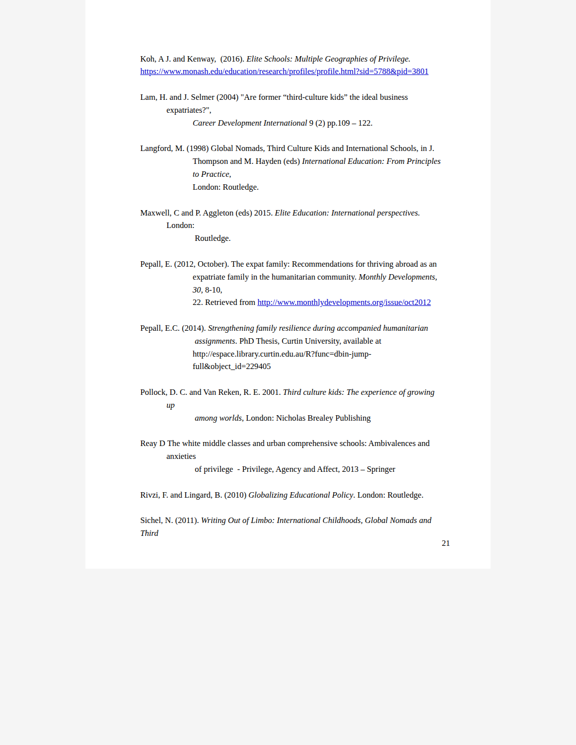Koh, A J. and Kenway, (2016). Elite Schools: Multiple Geographies of Privilege.
https://www.monash.edu/education/research/profiles/profile.html?sid=5788&pid=3801
Lam, H. and J. Selmer (2004) "Are former “third‑culture kids” the ideal business expatriates?", Career Development International 9 (2) pp.109 – 122.
Langford, M. (1998) Global Nomads, Third Culture Kids and International Schools, in J. Thompson and M. Hayden (eds) International Education: From Principles to Practice, London: Routledge.
Maxwell, C and P. Aggleton (eds) 2015. Elite Education: International perspectives. London: Routledge.
Pepall, E. (2012, October). The expat family: Recommendations for thriving abroad as an expatriate family in the humanitarian community. Monthly Developments, 30, 8-10, 22. Retrieved from http://www.monthlydevelopments.org/issue/oct2012
Pepall, E.C. (2014). Strengthening family resilience during accompanied humanitarian assignments. PhD Thesis, Curtin University, available at http://espace.library.curtin.edu.au/R?func=dbin-jump-full&object_id=229405
Pollock, D. C. and Van Reken, R. E. 2001. Third culture kids: The experience of growing up among worlds, London: Nicholas Brealey Publishing
Reay D The white middle classes and urban comprehensive schools: Ambivalences and anxieties of privilege - Privilege, Agency and Affect, 2013 – Springer
Rivzi, F. and Lingard, B. (2010) Globalizing Educational Policy. London: Routledge.
Sichel, N. (2011). Writing Out of Limbo: International Childhoods, Global Nomads and Third
21